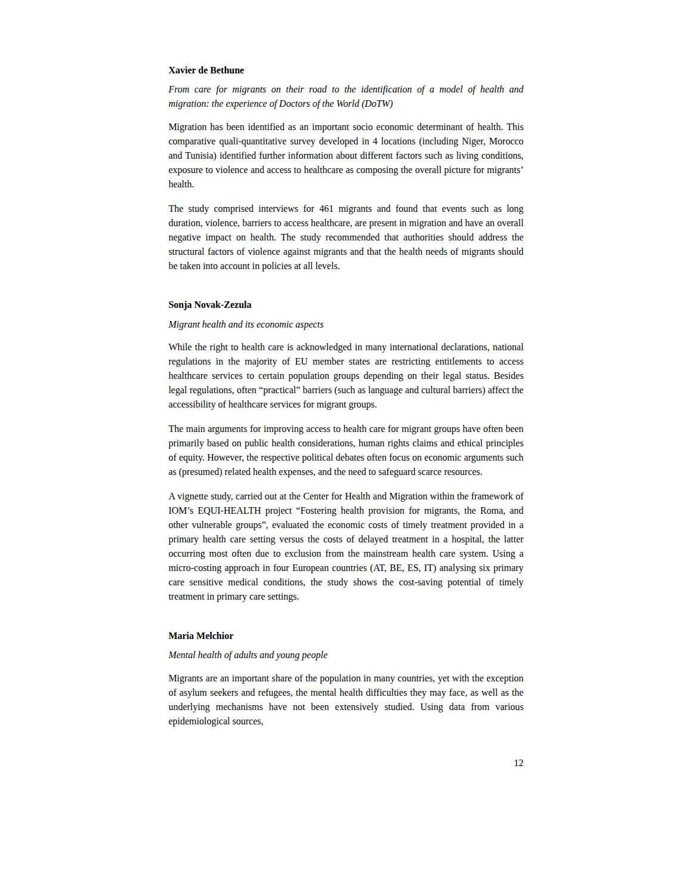Xavier de Bethune
From care for migrants on their road to the identification of a model of health and migration: the experience of Doctors of the World (DoTW)
Migration has been identified as an important socio economic determinant of health. This comparative quali-quantitative survey developed in 4 locations (including Niger, Morocco and Tunisia) identified further information about different factors such as living conditions, exposure to violence and access to healthcare as composing the overall picture for migrants’ health.
The study comprised interviews for 461 migrants and found that events such as long duration, violence, barriers to access healthcare, are present in migration and have an overall negative impact on health. The study recommended that authorities should address the structural factors of violence against migrants and that the health needs of migrants should be taken into account in policies at all levels.
Sonja Novak-Zezula
Migrant health and its economic aspects
While the right to health care is acknowledged in many international declarations, national regulations in the majority of EU member states are restricting entitlements to access healthcare services to certain population groups depending on their legal status. Besides legal regulations, often “practical” barriers (such as language and cultural barriers) affect the accessibility of healthcare services for migrant groups.
The main arguments for improving access to health care for migrant groups have often been primarily based on public health considerations, human rights claims and ethical principles of equity. However, the respective political debates often focus on economic arguments such as (presumed) related health expenses, and the need to safeguard scarce resources.
A vignette study, carried out at the Center for Health and Migration within the framework of IOM’s EQUI-HEALTH project “Fostering health provision for migrants, the Roma, and other vulnerable groups”, evaluated the economic costs of timely treatment provided in a primary health care setting versus the costs of delayed treatment in a hospital, the latter occurring most often due to exclusion from the mainstream health care system. Using a micro-costing approach in four European countries (AT, BE, ES, IT) analysing six primary care sensitive medical conditions, the study shows the cost-saving potential of timely treatment in primary care settings.
Maria Melchior
Mental health of adults and young people
Migrants are an important share of the population in many countries, yet with the exception of asylum seekers and refugees, the mental health difficulties they may face, as well as the underlying mechanisms have not been extensively studied. Using data from various epidemiological sources,
12